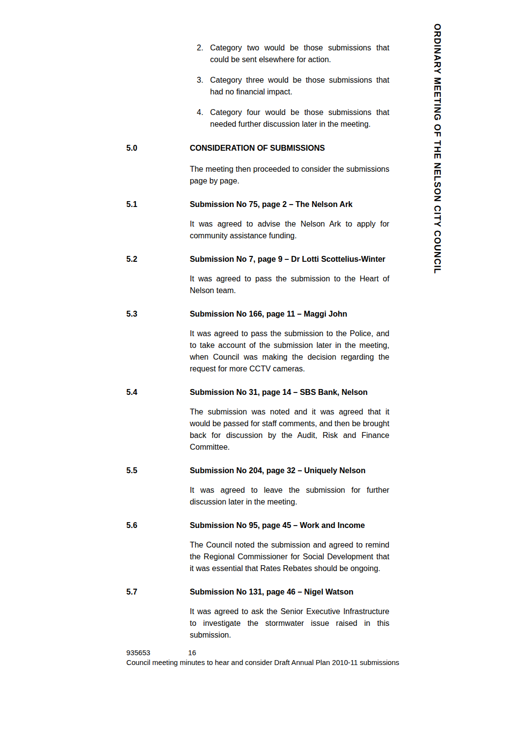ORDINARY MEETING OF THE NELSON CITY COUNCIL
2. Category two would be those submissions that could be sent elsewhere for action.
3. Category three would be those submissions that had no financial impact.
4. Category four would be those submissions that needed further discussion later in the meeting.
5.0 CONSIDERATION OF SUBMISSIONS
The meeting then proceeded to consider the submissions page by page.
5.1 Submission No 75, page 2 – The Nelson Ark
It was agreed to advise the Nelson Ark to apply for community assistance funding.
5.2 Submission No 7, page 9 – Dr Lotti Scottelius-Winter
It was agreed to pass the submission to the Heart of Nelson team.
5.3 Submission No 166, page 11 – Maggi John
It was agreed to pass the submission to the Police, and to take account of the submission later in the meeting, when Council was making the decision regarding the request for more CCTV cameras.
5.4 Submission No 31, page 14 – SBS Bank, Nelson
The submission was noted and it was agreed that it would be passed for staff comments, and then be brought back for discussion by the Audit, Risk and Finance Committee.
5.5 Submission No 204, page 32 – Uniquely Nelson
It was agreed to leave the submission for further discussion later in the meeting.
5.6 Submission No 95, page 45 – Work and Income
The Council noted the submission and agreed to remind the Regional Commissioner for Social Development that it was essential that Rates Rebates should be ongoing.
5.7 Submission No 131, page 46 – Nigel Watson
It was agreed to ask the Senior Executive Infrastructure to investigate the stormwater issue raised in this submission.
935653
16
Council meeting minutes to hear and consider Draft Annual Plan 2010-11 submissions